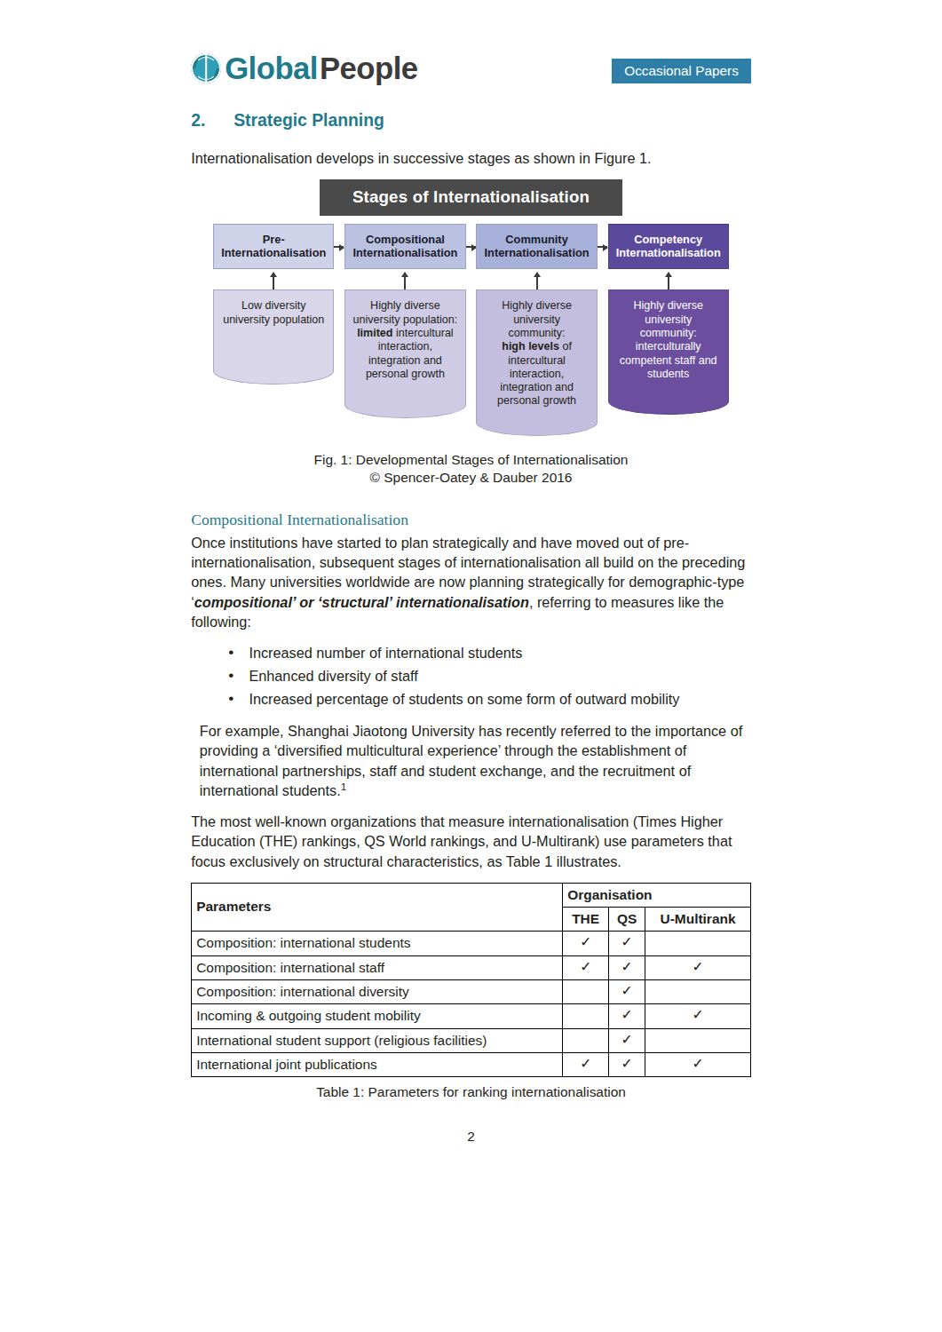Global People
Occasional Papers
2. Strategic Planning
Internationalisation develops in successive stages as shown in Figure 1.
Stages of Internationalisation
Pre-
Internationalisation
Low diversity
university population
Compositional
Internationalisation
Highly diverse
university population:
limited intercultural
interaction,
integration and
personal growth
Community
Internationalisation
Highly diverse
university community:
high levels of
intercultural
interaction,
integration and
personal growth
Competency
Internationalisation
Highly diverse
university
community:
interculturally
competent staff and
students
Fig. 1: Developmental Stages of Internationalisation
© Spencer-Oatey & Dauber 2016
Compositional Internationalisation
Once institutions have started to plan strategically and have moved out of pre-internationalisation, subsequent stages of internationalisation all build on the preceding ones. Many universities worldwide are now planning strategically for demographic-type ‘compositional’ or ‘structural’ internationalisation, referring to measures like the following:
Increased number of international students
Enhanced diversity of staff
Increased percentage of students on some form of outward mobility
For example, Shanghai Jiaotong University has recently referred to the importance of providing a ‘diversified multicultural experience’ through the establishment of international partnerships, staff and student exchange, and the recruitment of international students.1
The most well-known organizations that measure internationalisation (Times Higher Education (THE) rankings, QS World rankings, and U-Multirank) use parameters that focus exclusively on structural characteristics, as Table 1 illustrates.
| Parameters | Organisation |
| --- | --- |
| THE | QS | U-Multirank |
| Composition: international students | ✓ | ✓ | |
| Composition: international staff | ✓ | ✓ | ✓ |
| Composition: international diversity | | ✓ | |
| Incoming & outgoing student mobility | | ✓ | ✓ |
| International student support (religious facilities) | | ✓ | |
| International joint publications | ✓ | ✓ | ✓ |
Table 1: Parameters for ranking internationalisation
2